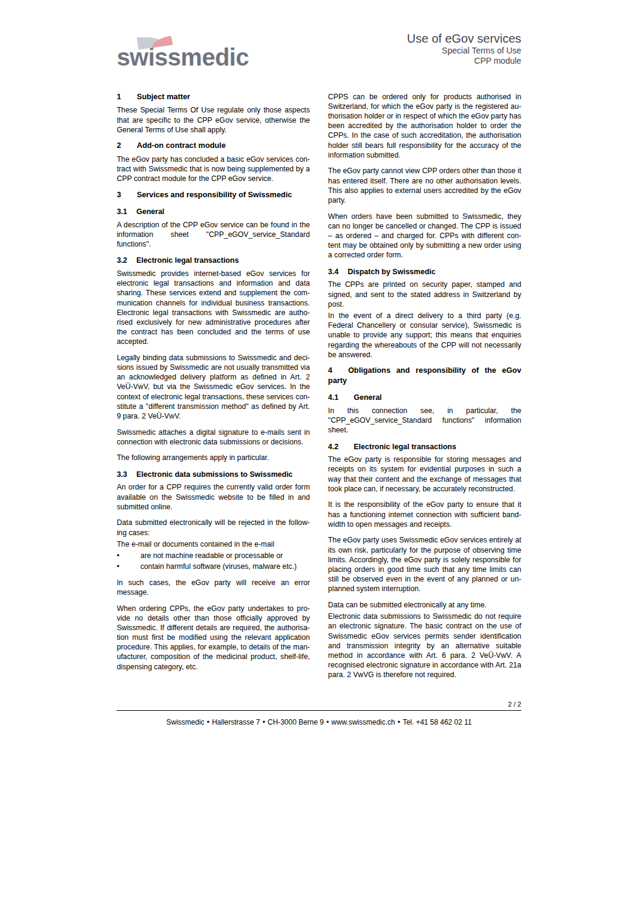swissmedic
Use of eGov services
Special Terms of Use
CPP module
1 Subject matter
These Special Terms Of Use regulate only those aspects that are specific to the CPP eGov service, otherwise the General Terms of Use shall apply.
2 Add-on contract module
The eGov party has concluded a basic eGov services contract with Swissmedic that is now being supplemented by a CPP contract module for the CPP eGov service.
3 Services and responsibility of Swissmedic
3.1 General
A description of the CPP eGov service can be found in the information sheet "CPP_eGOV_service_Standard functions".
3.2 Electronic legal transactions
Swissmedic provides internet-based eGov services for electronic legal transactions and information and data sharing. These services extend and supplement the communication channels for individual business transactions. Electronic legal transactions with Swissmedic are authorised exclusively for new administrative procedures after the contract has been concluded and the terms of use accepted.
Legally binding data submissions to Swissmedic and decisions issued by Swissmedic are not usually transmitted via an acknowledged delivery platform as defined in Art. 2 VeÜ-VwV, but via the Swissmedic eGov services. In the context of electronic legal transactions, these services constitute a "different transmission method" as defined by Art. 9 para. 2 VeÜ-VwV.
Swissmedic attaches a digital signature to e-mails sent in connection with electronic data submissions or decisions.
The following arrangements apply in particular.
3.3 Electronic data submissions to Swissmedic
An order for a CPP requires the currently valid order form available on the Swissmedic website to be filled in and submitted online.
Data submitted electronically will be rejected in the following cases:
The e-mail or documents contained in the e-mail
are not machine readable or processable or
contain harmful software (viruses, malware etc.)
In such cases, the eGov party will receive an error message.
When ordering CPPs, the eGov party undertakes to provide no details other than those officially approved by Swissmedic. If different details are required, the authorisation must first be modified using the relevant application procedure. This applies, for example, to details of the manufacturer, composition of the medicinal product, shelf-life, dispensing category, etc.
CPPS can be ordered only for products authorised in Switzerland, for which the eGov party is the registered authorisation holder or in respect of which the eGov party has been accredited by the authorisation holder to order the CPPs. In the case of such accreditation, the authorisation holder still bears full responsibility for the accuracy of the information submitted.
The eGov party cannot view CPP orders other than those it has entered itself. There are no other authorisation levels. This also applies to external users accredited by the eGov party.
When orders have been submitted to Swissmedic, they can no longer be cancelled or changed. The CPP is issued – as ordered – and charged for. CPPs with different content may be obtained only by submitting a new order using a corrected order form.
3.4 Dispatch by Swissmedic
The CPPs are printed on security paper, stamped and signed, and sent to the stated address in Switzerland by post.
In the event of a direct delivery to a third party (e.g. Federal Chancellery or consular service), Swissmedic is unable to provide any support; this means that enquiries regarding the whereabouts of the CPP will not necessarily be answered.
4 Obligations and responsibility of the eGov party
4.1 General
In this connection see, in particular, the "CPP_eGOV_service_Standard functions" information sheet.
4.2 Electronic legal transactions
The eGov party is responsible for storing messages and receipts on its system for evidential purposes in such a way that their content and the exchange of messages that took place can, if necessary, be accurately reconstructed.
It is the responsibility of the eGov party to ensure that it has a functioning internet connection with sufficient bandwidth to open messages and receipts.
The eGov party uses Swissmedic eGov services entirely at its own risk, particularly for the purpose of observing time limits. Accordingly, the eGov party is solely responsible for placing orders in good time such that any time limits can still be observed even in the event of any planned or unplanned system interruption.
Data can be submitted electronically at any time.
Electronic data submissions to Swissmedic do not require an electronic signature. The basic contract on the use of Swissmedic eGov services permits sender identification and transmission integrity by an alternative suitable method in accordance with Art. 6 para. 2 VeÜ-VwV. A recognised electronic signature in accordance with Art. 21a para. 2 VwVG is therefore not required.
2 / 2
Swissmedic•Hallerstrasse 7•CH-3000 Berne 9•www.swissmedic.ch•Tel. +41 58 462 02 11